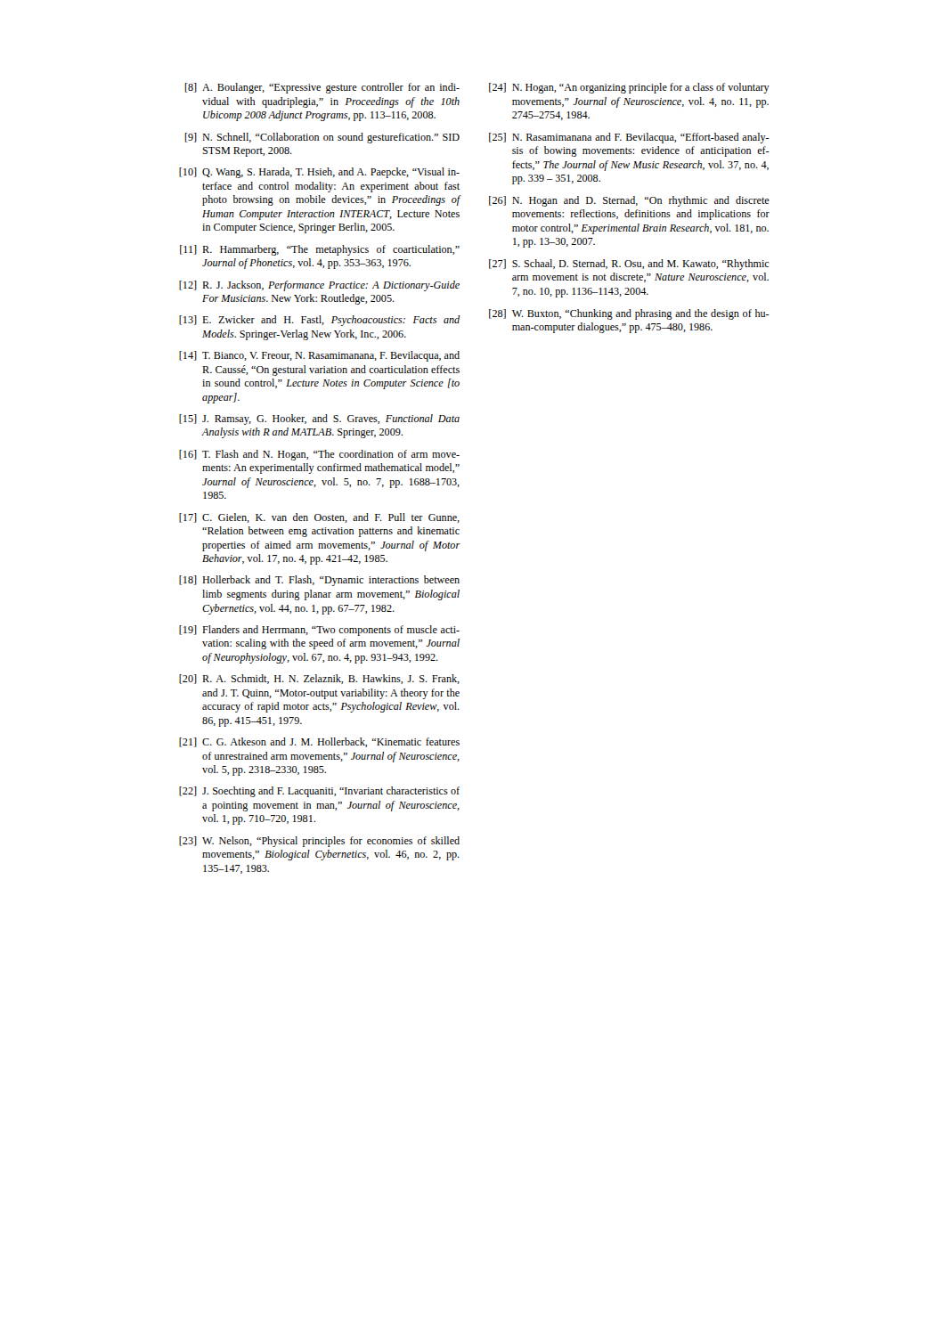[8] A. Boulanger, “Expressive gesture controller for an individual with quadriplegia,” in Proceedings of the 10th Ubicomp 2008 Adjunct Programs, pp. 113–116, 2008.
[9] N. Schnell, “Collaboration on sound gesturefication.” SID STSM Report, 2008.
[10] Q. Wang, S. Harada, T. Hsieh, and A. Paepcke, “Visual interface and control modality: An experiment about fast photo browsing on mobile devices,” in Proceedings of Human Computer Interaction INTERACT, Lecture Notes in Computer Science, Springer Berlin, 2005.
[11] R. Hammarberg, “The metaphysics of coarticulation,” Journal of Phonetics, vol. 4, pp. 353–363, 1976.
[12] R. J. Jackson, Performance Practice: A Dictionary-Guide For Musicians. New York: Routledge, 2005.
[13] E. Zwicker and H. Fastl, Psychoacoustics: Facts and Models. Springer-Verlag New York, Inc., 2006.
[14] T. Bianco, V. Freour, N. Rasamimanana, F. Bevilacqua, and R. Caussé, “On gestural variation and coarticulation effects in sound control,” Lecture Notes in Computer Science [to appear].
[15] J. Ramsay, G. Hooker, and S. Graves, Functional Data Analysis with R and MATLAB. Springer, 2009.
[16] T. Flash and N. Hogan, “The coordination of arm movements: An experimentally confirmed mathematical model,” Journal of Neuroscience, vol. 5, no. 7, pp. 1688–1703, 1985.
[17] C. Gielen, K. van den Oosten, and F. Pull ter Gunne, “Relation between emg activation patterns and kinematic properties of aimed arm movements,” Journal of Motor Behavior, vol. 17, no. 4, pp. 421–42, 1985.
[18] Hollerback and T. Flash, “Dynamic interactions between limb segments during planar arm movement,” Biological Cybernetics, vol. 44, no. 1, pp. 67–77, 1982.
[19] Flanders and Herrmann, “Two components of muscle activation: scaling with the speed of arm movement,” Journal of Neurophysiology, vol. 67, no. 4, pp. 931–943, 1992.
[20] R. A. Schmidt, H. N. Zelaznik, B. Hawkins, J. S. Frank, and J. T. Quinn, “Motor-output variability: A theory for the accuracy of rapid motor acts,” Psychological Review, vol. 86, pp. 415–451, 1979.
[21] C. G. Atkeson and J. M. Hollerback, “Kinematic features of unrestrained arm movements,” Journal of Neuroscience, vol. 5, pp. 2318–2330, 1985.
[22] J. Soechting and F. Lacquaniti, “Invariant characteristics of a pointing movement in man,” Journal of Neuroscience, vol. 1, pp. 710–720, 1981.
[23] W. Nelson, “Physical principles for economies of skilled movements,” Biological Cybernetics, vol. 46, no. 2, pp. 135–147, 1983.
[24] N. Hogan, “An organizing principle for a class of voluntary movements,” Journal of Neuroscience, vol. 4, no. 11, pp. 2745–2754, 1984.
[25] N. Rasamimanana and F. Bevilacqua, “Effort-based analysis of bowing movements: evidence of anticipation effects,” The Journal of New Music Research, vol. 37, no. 4, pp. 339 – 351, 2008.
[26] N. Hogan and D. Sternad, “On rhythmic and discrete movements: reflections, definitions and implications for motor control,” Experimental Brain Research, vol. 181, no. 1, pp. 13–30, 2007.
[27] S. Schaal, D. Sternad, R. Osu, and M. Kawato, “Rhythmic arm movement is not discrete,” Nature Neuroscience, vol. 7, no. 10, pp. 1136–1143, 2004.
[28] W. Buxton, “Chunking and phrasing and the design of human-computer dialogues,” pp. 475–480, 1986.